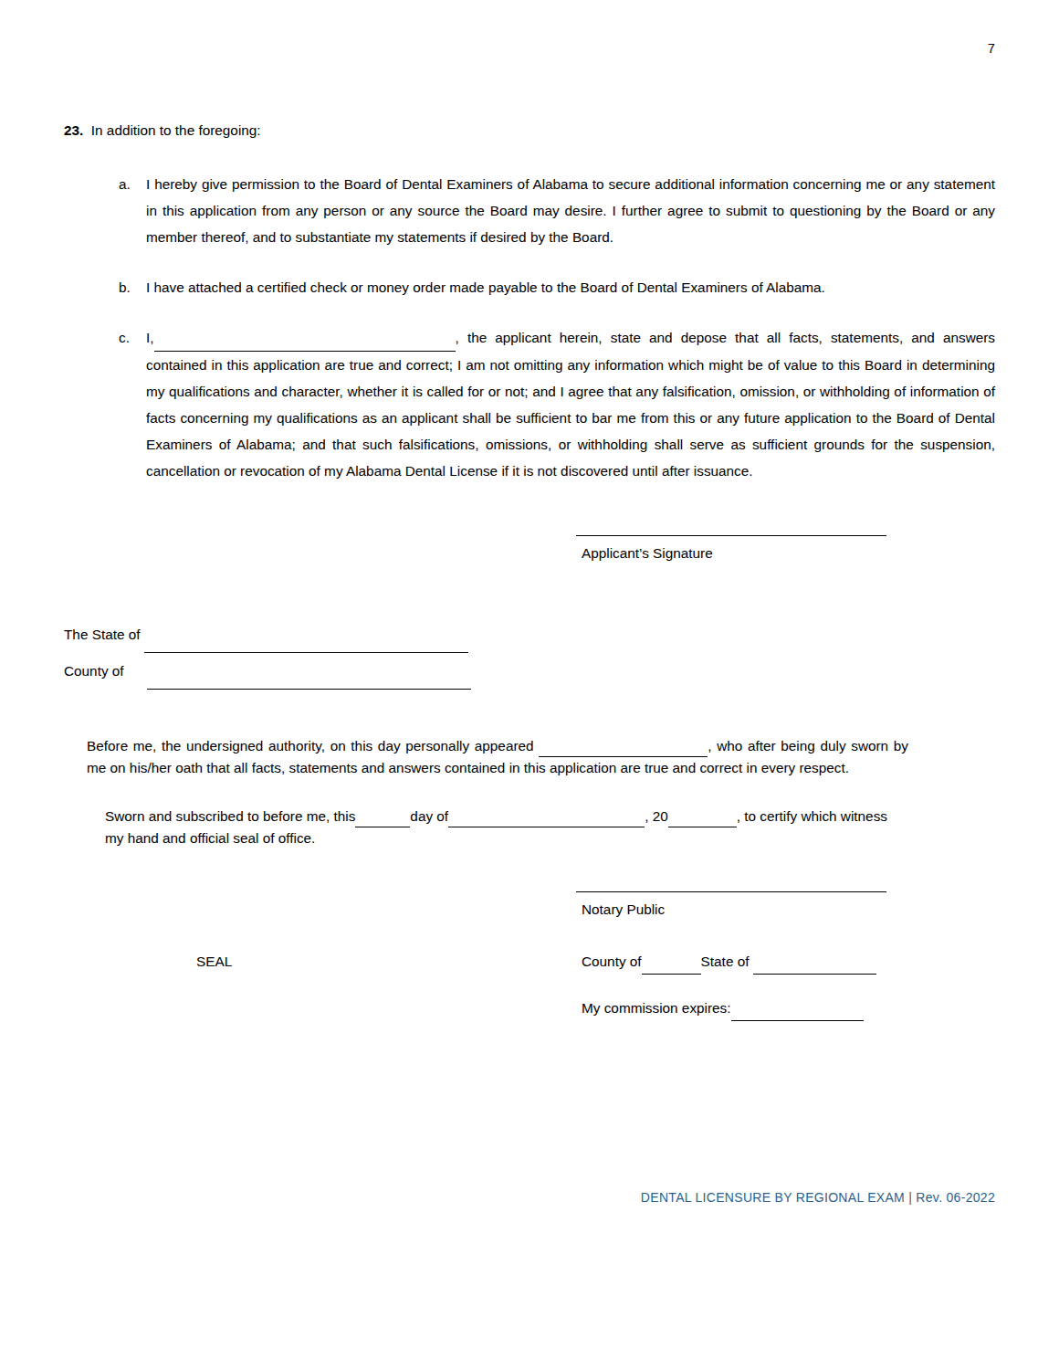7
23. In addition to the foregoing:
a. I hereby give permission to the Board of Dental Examiners of Alabama to secure additional information concerning me or any statement in this application from any person or any source the Board may desire. I further agree to submit to questioning by the Board or any member thereof, and to substantiate my statements if desired by the Board.
b. I have attached a certified check or money order made payable to the Board of Dental Examiners of Alabama.
c. I, , the applicant herein, state and depose that all facts, statements, and answers contained in this application are true and correct; I am not omitting any information which might be of value to this Board in determining my qualifications and character, whether it is called for or not; and I agree that any falsification, omission, or withholding of information of facts concerning my qualifications as an applicant shall be sufficient to bar me from this or any future application to the Board of Dental Examiners of Alabama; and that such falsifications, omissions, or withholding shall serve as sufficient grounds for the suspension, cancellation or revocation of my Alabama Dental License if it is not discovered until after issuance.
Applicant’s Signature
The State of
County of
Before me, the undersigned authority, on this day personally appeared , who after being duly sworn by me on his/her oath that all facts, statements and answers contained in this application are true and correct in every respect.
Sworn and subscribed to before me, this day of , 20 , to certify which witness my hand and official seal of office.
Notary Public
SEAL
County of State of
My commission expires:
DENTAL LICENSURE BY REGIONAL EXAM | Rev. 06-2022